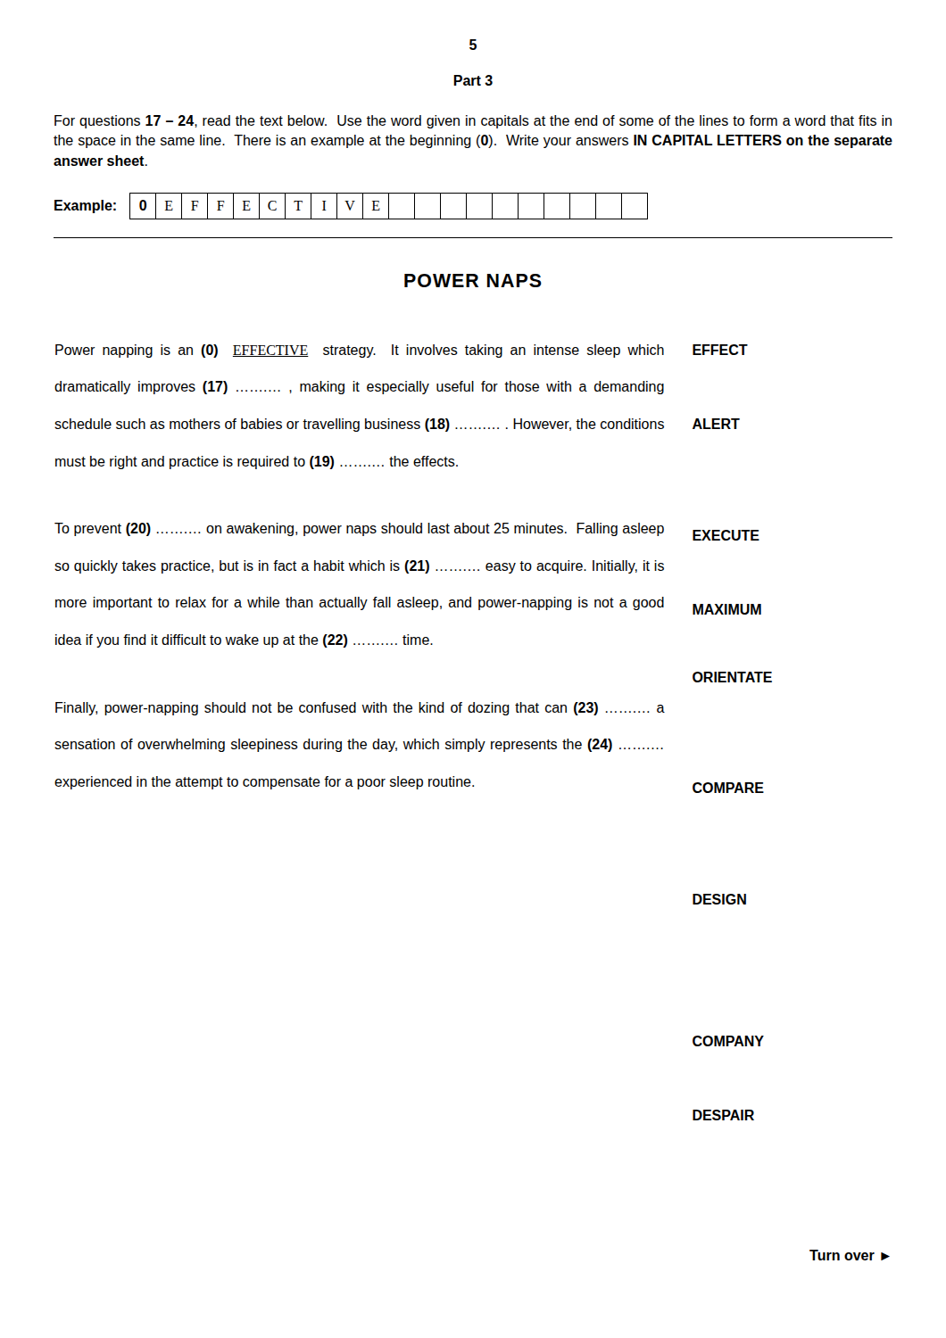5
Part 3
For questions 17 – 24, read the text below. Use the word given in capitals at the end of some of the lines to form a word that fits in the space in the same line. There is an example at the beginning (0). Write your answers IN CAPITAL LETTERS on the separate answer sheet.
Example:
| 0 | E | F | F | E | C | T | I | V | E | | | | | | | | | | |
POWER NAPS
| Power napping is an (0) EFFECTIVE strategy. It involves taking an intense sleep which dramatically improves (17) …….… , making it especially useful for those with a demanding schedule such as mothers of babies or travelling business (18) …….… . However, the conditions must be right and practice is required to (19) …….… the effects. To prevent (20) …….… on awakening, power naps should last about 25 minutes. Falling asleep so quickly takes practice, but is in fact a habit which is (21) …….… easy to acquire. Initially, it is more important to relax for a while than actually fall asleep, and power-napping is not a good idea if you find it difficult to wake up at the (22) …….… time. Finally, power-napping should not be confused with the kind of dozing that can (23) …….… a sensation of overwhelming sleepiness during the day, which simply represents the (24) …….… experienced in the attempt to compensate for a poor sleep routine. | EFFECT ALERT EXECUTE MAXIMUM ORIENTATE COMPARE DESIGN COMPANY DESPAIR |
Turn over ►